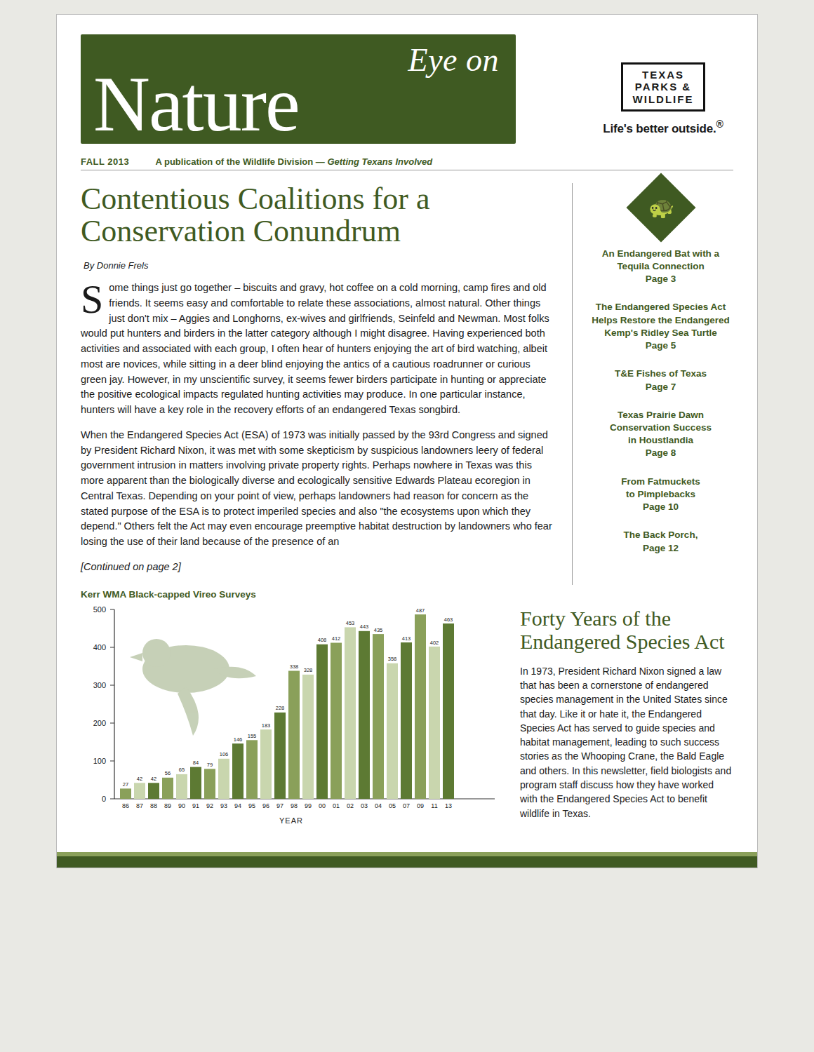Eye on
Nature
TEXAS PARKS & WILDLIFE
Life's better outside.®
FALL 2013 A publication of the Wildlife Division — Getting Texans Involved
Contentious Coalitions for a
Conservation Conundrum
By Donnie Frels
Some things just go together – biscuits and gravy, hot coffee on a cold morning, camp fires and old friends. It seems easy and comfortable to relate these associations, almost natural. Other things just don't mix – Aggies and Longhorns, ex-wives and girlfriends, Seinfeld and Newman. Most folks would put hunters and birders in the latter category although I might disagree. Having experienced both activities and associated with each group, I often hear of hunters enjoying the art of bird watching, albeit most are novices, while sitting in a deer blind enjoying the antics of a cautious roadrunner or curious green jay. However, in my unscientific survey, it seems fewer birders participate in hunting or appreciate the positive ecological impacts regulated hunting activities may produce. In one particular instance, hunters will have a key role in the recovery efforts of an endangered Texas songbird.
When the Endangered Species Act (ESA) of 1973 was initially passed by the 93rd Congress and signed by President Richard Nixon, it was met with some skepticism by suspicious landowners leery of federal government intrusion in matters involving private property rights. Perhaps nowhere in Texas was this more apparent than the biologically diverse and ecologically sensitive Edwards Plateau ecoregion in Central Texas. Depending on your point of view, perhaps landowners had reason for concern as the stated purpose of the ESA is to protect imperiled species and also "the ecosystems upon which they depend." Others felt the Act may even encourage preemptive habitat destruction by landowners who fear losing the use of their land because of the presence of an
[Continued on page 2]
🐢
An Endangered Bat with a
Tequila Connection
Page 3
The Endangered Species Act
Helps Restore the Endangered
Kemp's Ridley Sea Turtle
Page 5
T&E Fishes of Texas
Page 7
Texas Prairie Dawn
Conservation Success
in Houstlandia
Page 8
From Fatmuckets
to Pimplebacks
Page 10
The Back Porch,
Page 12
Kerr WMA Black-capped Vireo Surveys
0 100 200 300 400 500 27 42 42 56 65 84 79 106 146 155 183 228 338 328 408 412 453 443 435 358 413 487 402 463 86 87 88 89 90 91 92 93 94 95 96 97 98 99 00 01 02 03 04 05 07 09 11 13 YEAR
Forty Years of the
Endangered Species Act
In 1973, President Richard Nixon signed a law that has been a cornerstone of endangered species management in the United States since that day. Like it or hate it, the Endangered Species Act has served to guide species and habitat management, leading to such success stories as the Whooping Crane, the Bald Eagle and others. In this newsletter, field biologists and program staff discuss how they have worked with the Endangered Species Act to benefit wildlife in Texas.